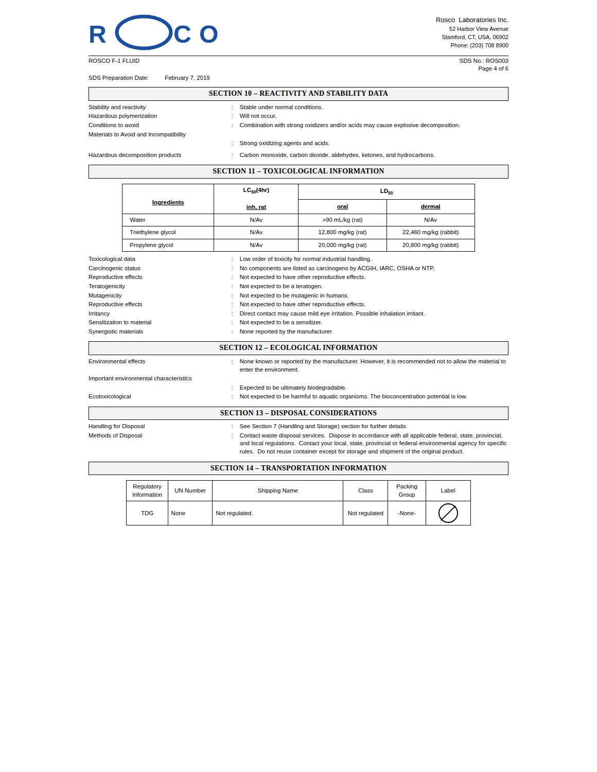R C O
Rosco Laboratories Inc.
52 Harbor View Avenue
Stamford, CT, USA, 06902
Phone: (203) 708 8900
ROSCO F-1 FLUID
SDS No.: ROS003
Page 4 of 6
SDS Preparation Date: February 7, 2019
SECTION 10 – REACTIVITY AND STABILITY DATA
| Stability and reactivity | : | Stable under normal conditions. |
| Hazardous polymerization | : | Will not occur. |
| Conditions to avoid | : | Combination with strong oxidizers and/or acids may cause explosive decomposition. |
| Materials to Avoid and Incompatibility | | |
| | : | Strong oxidizing agents and acids. |
| Hazardous decomposition products | : | Carbon monoxide, carbon dioxide, aldehydes, ketones, and hydrocarbons. |
SECTION 11 – TOXICOLOGICAL INFORMATION
| Ingredients | LC 50 (4hr) inh, rat | LD 50 |
| --- | --- | --- |
| oral | dermal |
| Water | N/Av | >90 mL/kg (rat) | N/Av |
| Triethylene glycol | N/Av | 12,800 mg/kg (rat) | 22,460 mg/kg (rabbit) |
| Propylene glycol | N/Av | 20,000 mg/kg (rat) | 20,800 mg/kg (rabbit) |
| Toxicological data | : | Low order of toxicity for normal industrial handling. |
| Carcinogenic status | : | No components are listed as carcinogens by ACGIH, IARC, OSHA or NTP. |
| Reproductive effects | : | Not expected to have other reproductive effects. |
| Teratogenicity | : | Not expected to be a teratogen. |
| Mutagenicity | : | Not expected to be mutagenic in humans. |
| Reproductive effects | : | Not expected to have other reproductive effects. |
| Irritancy | : | Direct contact may cause mild eye irritation. Possible inhalation irritant. |
| Sensitization to material | : | Not expected to be a sensitizer. |
| Synergistic materials | : | None reported by the manufacturer. |
SECTION 12 – ECOLOGICAL INFORMATION
| Environmental effects | : | None known or reported by the manufacturer. However, it is recommended not to allow the material to enter the environment. |
| Important environmental characteristics | | |
| | : | Expected to be ultimately biodegradable. |
| Ecotoxicological | : | Not expected to be harmful to aquatic organisms. The bioconcentration potential is low. |
SECTION 13 – DISPOSAL CONSIDERATIONS
| Handling for Disposal | : | See Section 7 (Handling and Storage) section for further details. |
| Methods of Disposal | : | Contact waste disposal services. Dispose in accordance with all applicable federal, state, provincial, and local regulations. Contact your local, state, provincial or federal environmental agency for specific rules. Do not reuse container except for storage and shipment of the original product. |
SECTION 14 – TRANSPORTATION INFORMATION
| Regulatory Information | UN Number | Shipping Name | Class | Packing Group | Label |
| --- | --- | --- | --- | --- | --- |
| TDG | None | Not regulated. | Not regulated | -None- | |